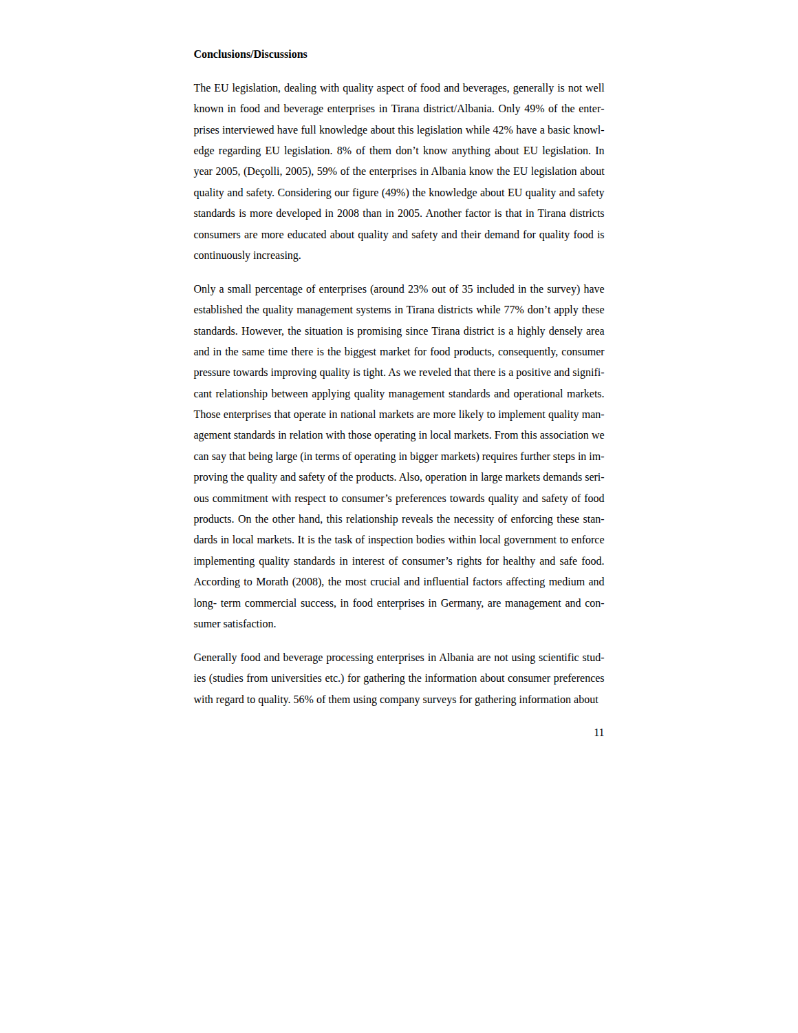Conclusions/Discussions
The EU legislation, dealing with quality aspect of food and beverages, generally is not well known in food and beverage enterprises in Tirana district/Albania. Only 49% of the enterprises interviewed have full knowledge about this legislation while 42% have a basic knowledge regarding EU legislation. 8% of them don’t know anything about EU legislation. In year 2005, (Deçolli, 2005), 59% of the enterprises in Albania know the EU legislation about quality and safety. Considering our figure (49%) the knowledge about EU quality and safety standards is more developed in 2008 than in 2005. Another factor is that in Tirana districts consumers are more educated about quality and safety and their demand for quality food is continuously increasing.
Only a small percentage of enterprises (around 23% out of 35 included in the survey) have established the quality management systems in Tirana districts while 77% don’t apply these standards. However, the situation is promising since Tirana district is a highly densely area and in the same time there is the biggest market for food products, consequently, consumer pressure towards improving quality is tight. As we reveled that there is a positive and significant relationship between applying quality management standards and operational markets. Those enterprises that operate in national markets are more likely to implement quality management standards in relation with those operating in local markets. From this association we can say that being large (in terms of operating in bigger markets) requires further steps in improving the quality and safety of the products. Also, operation in large markets demands serious commitment with respect to consumer’s preferences towards quality and safety of food products. On the other hand, this relationship reveals the necessity of enforcing these standards in local markets. It is the task of inspection bodies within local government to enforce implementing quality standards in interest of consumer’s rights for healthy and safe food. According to Morath (2008), the most crucial and influential factors affecting medium and long- term commercial success, in food enterprises in Germany, are management and consumer satisfaction.
Generally food and beverage processing enterprises in Albania are not using scientific studies (studies from universities etc.) for gathering the information about consumer preferences with regard to quality. 56% of them using company surveys for gathering information about
11